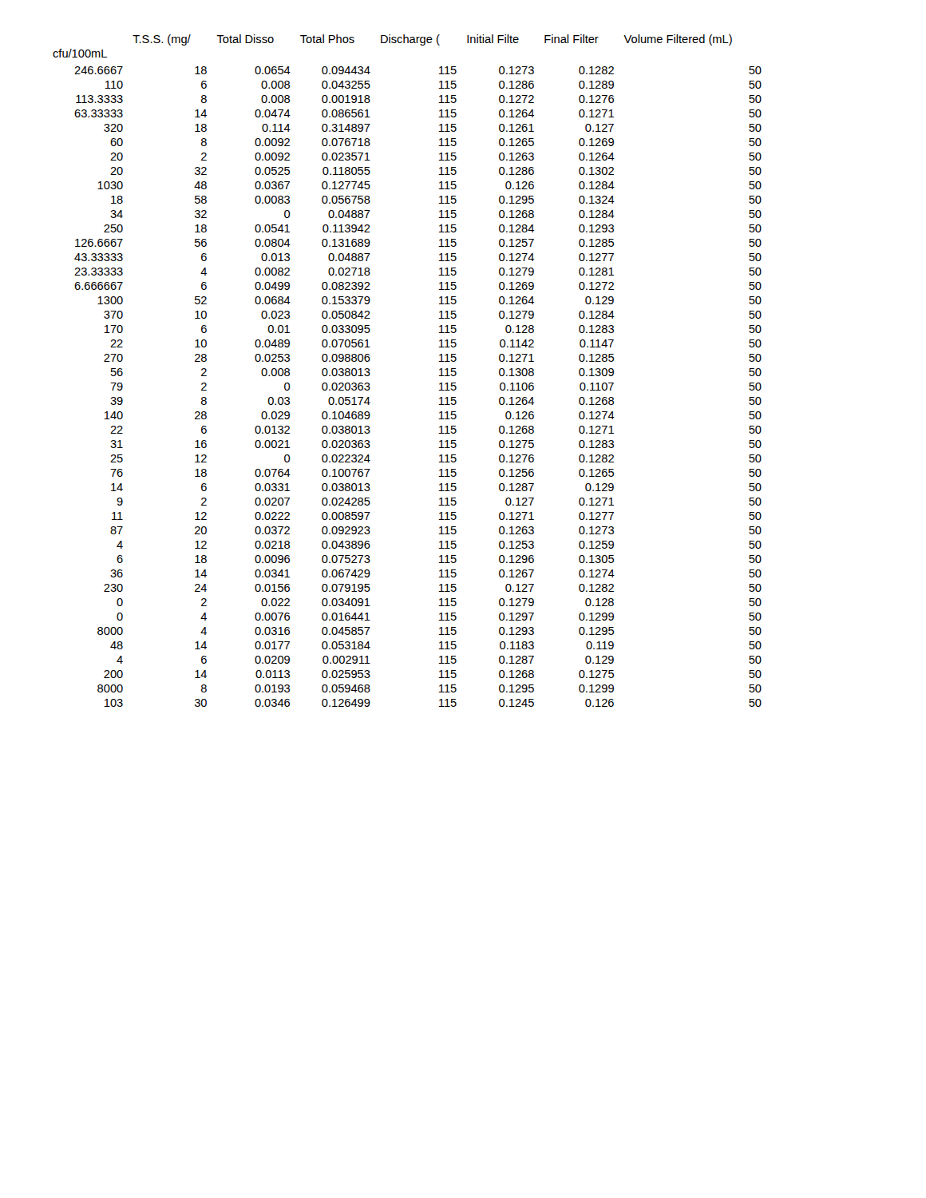| | T.S.S. (mg/ | Total Disso | Total Phos | Discharge ( | Initial Filte | Final Filter | Volume Filtered (mL) |
| --- | --- | --- | --- | --- | --- | --- | --- |
| cfu/100mL | | | | | | | |
| 246.6667 | 18 | 0.0654 | 0.094434 | 115 | 0.1273 | 0.1282 | 50 |
| 110 | 6 | 0.008 | 0.043255 | 115 | 0.1286 | 0.1289 | 50 |
| 113.3333 | 8 | 0.008 | 0.001918 | 115 | 0.1272 | 0.1276 | 50 |
| 63.33333 | 14 | 0.0474 | 0.086561 | 115 | 0.1264 | 0.1271 | 50 |
| 320 | 18 | 0.114 | 0.314897 | 115 | 0.1261 | 0.127 | 50 |
| 60 | 8 | 0.0092 | 0.076718 | 115 | 0.1265 | 0.1269 | 50 |
| 20 | 2 | 0.0092 | 0.023571 | 115 | 0.1263 | 0.1264 | 50 |
| 20 | 32 | 0.0525 | 0.118055 | 115 | 0.1286 | 0.1302 | 50 |
| 1030 | 48 | 0.0367 | 0.127745 | 115 | 0.126 | 0.1284 | 50 |
| 18 | 58 | 0.0083 | 0.056758 | 115 | 0.1295 | 0.1324 | 50 |
| 34 | 32 | 0 | 0.04887 | 115 | 0.1268 | 0.1284 | 50 |
| 250 | 18 | 0.0541 | 0.113942 | 115 | 0.1284 | 0.1293 | 50 |
| 126.6667 | 56 | 0.0804 | 0.131689 | 115 | 0.1257 | 0.1285 | 50 |
| 43.33333 | 6 | 0.013 | 0.04887 | 115 | 0.1274 | 0.1277 | 50 |
| 23.33333 | 4 | 0.0082 | 0.02718 | 115 | 0.1279 | 0.1281 | 50 |
| 6.666667 | 6 | 0.0499 | 0.082392 | 115 | 0.1269 | 0.1272 | 50 |
| 1300 | 52 | 0.0684 | 0.153379 | 115 | 0.1264 | 0.129 | 50 |
| 370 | 10 | 0.023 | 0.050842 | 115 | 0.1279 | 0.1284 | 50 |
| 170 | 6 | 0.01 | 0.033095 | 115 | 0.128 | 0.1283 | 50 |
| 22 | 10 | 0.0489 | 0.070561 | 115 | 0.1142 | 0.1147 | 50 |
| 270 | 28 | 0.0253 | 0.098806 | 115 | 0.1271 | 0.1285 | 50 |
| 56 | 2 | 0.008 | 0.038013 | 115 | 0.1308 | 0.1309 | 50 |
| 79 | 2 | 0 | 0.020363 | 115 | 0.1106 | 0.1107 | 50 |
| 39 | 8 | 0.03 | 0.05174 | 115 | 0.1264 | 0.1268 | 50 |
| 140 | 28 | 0.029 | 0.104689 | 115 | 0.126 | 0.1274 | 50 |
| 22 | 6 | 0.0132 | 0.038013 | 115 | 0.1268 | 0.1271 | 50 |
| 31 | 16 | 0.0021 | 0.020363 | 115 | 0.1275 | 0.1283 | 50 |
| 25 | 12 | 0 | 0.022324 | 115 | 0.1276 | 0.1282 | 50 |
| 76 | 18 | 0.0764 | 0.100767 | 115 | 0.1256 | 0.1265 | 50 |
| 14 | 6 | 0.0331 | 0.038013 | 115 | 0.1287 | 0.129 | 50 |
| 9 | 2 | 0.0207 | 0.024285 | 115 | 0.127 | 0.1271 | 50 |
| 11 | 12 | 0.0222 | 0.008597 | 115 | 0.1271 | 0.1277 | 50 |
| 87 | 20 | 0.0372 | 0.092923 | 115 | 0.1263 | 0.1273 | 50 |
| 4 | 12 | 0.0218 | 0.043896 | 115 | 0.1253 | 0.1259 | 50 |
| 6 | 18 | 0.0096 | 0.075273 | 115 | 0.1296 | 0.1305 | 50 |
| 36 | 14 | 0.0341 | 0.067429 | 115 | 0.1267 | 0.1274 | 50 |
| 230 | 24 | 0.0156 | 0.079195 | 115 | 0.127 | 0.1282 | 50 |
| 0 | 2 | 0.022 | 0.034091 | 115 | 0.1279 | 0.128 | 50 |
| 0 | 4 | 0.0076 | 0.016441 | 115 | 0.1297 | 0.1299 | 50 |
| 8000 | 4 | 0.0316 | 0.045857 | 115 | 0.1293 | 0.1295 | 50 |
| 48 | 14 | 0.0177 | 0.053184 | 115 | 0.1183 | 0.119 | 50 |
| 4 | 6 | 0.0209 | 0.002911 | 115 | 0.1287 | 0.129 | 50 |
| 200 | 14 | 0.0113 | 0.025953 | 115 | 0.1268 | 0.1275 | 50 |
| 8000 | 8 | 0.0193 | 0.059468 | 115 | 0.1295 | 0.1299 | 50 |
| 103 | 30 | 0.0346 | 0.126499 | 115 | 0.1245 | 0.126 | 50 |